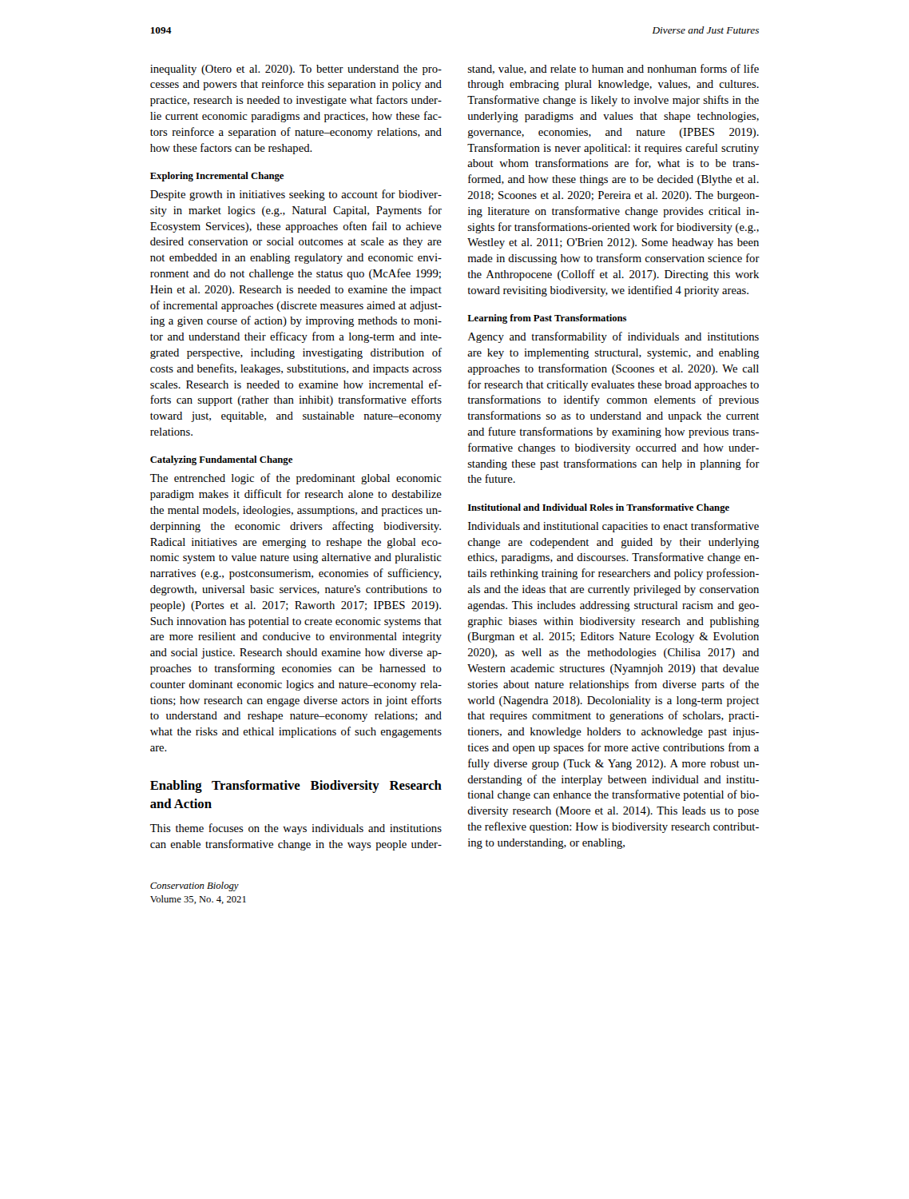1094 Diverse and Just Futures
inequality (Otero et al. 2020). To better understand the processes and powers that reinforce this separation in policy and practice, research is needed to investigate what factors underlie current economic paradigms and practices, how these factors reinforce a separation of nature–economy relations, and how these factors can be reshaped.
Exploring Incremental Change
Despite growth in initiatives seeking to account for biodiversity in market logics (e.g., Natural Capital, Payments for Ecosystem Services), these approaches often fail to achieve desired conservation or social outcomes at scale as they are not embedded in an enabling regulatory and economic environment and do not challenge the status quo (McAfee 1999; Hein et al. 2020). Research is needed to examine the impact of incremental approaches (discrete measures aimed at adjusting a given course of action) by improving methods to monitor and understand their efficacy from a long-term and integrated perspective, including investigating distribution of costs and benefits, leakages, substitutions, and impacts across scales. Research is needed to examine how incremental efforts can support (rather than inhibit) transformative efforts toward just, equitable, and sustainable nature–economy relations.
Catalyzing Fundamental Change
The entrenched logic of the predominant global economic paradigm makes it difficult for research alone to destabilize the mental models, ideologies, assumptions, and practices underpinning the economic drivers affecting biodiversity. Radical initiatives are emerging to reshape the global economic system to value nature using alternative and pluralistic narratives (e.g., postconsumerism, economies of sufficiency, degrowth, universal basic services, nature's contributions to people) (Portes et al. 2017; Raworth 2017; IPBES 2019). Such innovation has potential to create economic systems that are more resilient and conducive to environmental integrity and social justice. Research should examine how diverse approaches to transforming economies can be harnessed to counter dominant economic logics and nature–economy relations; how research can engage diverse actors in joint efforts to understand and reshape nature–economy relations; and what the risks and ethical implications of such engagements are.
Enabling Transformative Biodiversity Research and Action
This theme focuses on the ways individuals and institutions can enable transformative change in the ways people understand, value, and relate to human and nonhuman forms of life through embracing plural knowledge, values, and cultures. Transformative change is likely to involve major shifts in the underlying paradigms and values that shape technologies, governance, economies, and nature (IPBES 2019). Transformation is never apolitical: it requires careful scrutiny about whom transformations are for, what is to be transformed, and how these things are to be decided (Blythe et al. 2018; Scoones et al. 2020; Pereira et al. 2020). The burgeoning literature on transformative change provides critical insights for transformations-oriented work for biodiversity (e.g., Westley et al. 2011; O'Brien 2012). Some headway has been made in discussing how to transform conservation science for the Anthropocene (Colloff et al. 2017). Directing this work toward revisiting biodiversity, we identified 4 priority areas.
Learning from Past Transformations
Agency and transformability of individuals and institutions are key to implementing structural, systemic, and enabling approaches to transformation (Scoones et al. 2020). We call for research that critically evaluates these broad approaches to transformations to identify common elements of previous transformations so as to understand and unpack the current and future transformations by examining how previous transformative changes to biodiversity occurred and how understanding these past transformations can help in planning for the future.
Institutional and Individual Roles in Transformative Change
Individuals and institutional capacities to enact transformative change are codependent and guided by their underlying ethics, paradigms, and discourses. Transformative change entails rethinking training for researchers and policy professionals and the ideas that are currently privileged by conservation agendas. This includes addressing structural racism and geographic biases within biodiversity research and publishing (Burgman et al. 2015; Editors Nature Ecology & Evolution 2020), as well as the methodologies (Chilisa 2017) and Western academic structures (Nyamnjoh 2019) that devalue stories about nature relationships from diverse parts of the world (Nagendra 2018). Decoloniality is a long-term project that requires commitment to generations of scholars, practitioners, and knowledge holders to acknowledge past injustices and open up spaces for more active contributions from a fully diverse group (Tuck & Yang 2012). A more robust understanding of the interplay between individual and institutional change can enhance the transformative potential of biodiversity research (Moore et al. 2014). This leads us to pose the reflexive question: How is biodiversity research contributing to understanding, or enabling,
Conservation Biology
Volume 35, No. 4, 2021